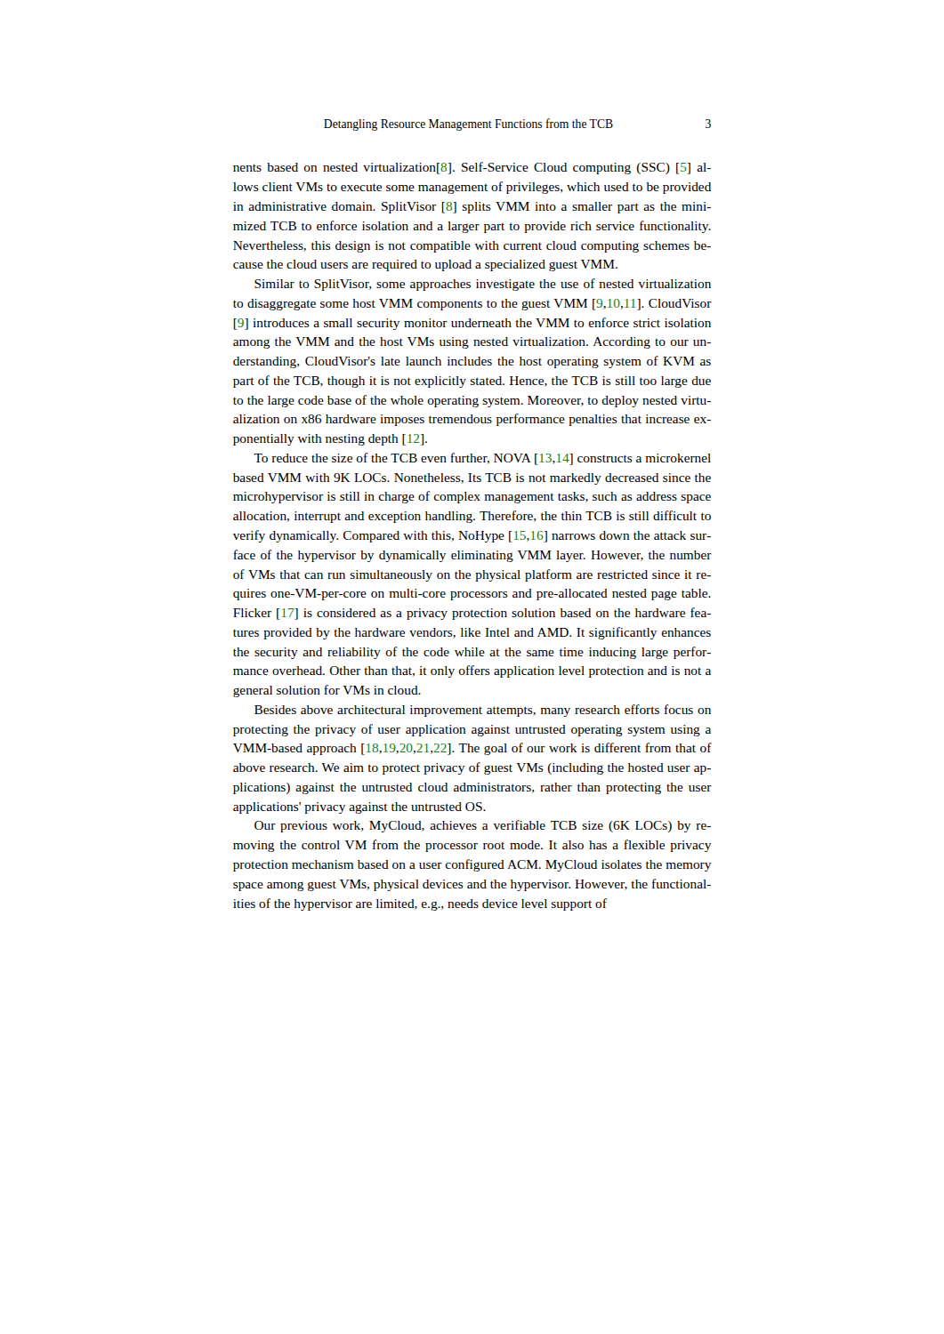Detangling Resource Management Functions from the TCB
3
nents based on nested virtualization[8]. Self-Service Cloud computing (SSC) [5] allows client VMs to execute some management of privileges, which used to be provided in administrative domain. SplitVisor [8] splits VMM into a smaller part as the minimized TCB to enforce isolation and a larger part to provide rich service functionality. Nevertheless, this design is not compatible with current cloud computing schemes because the cloud users are required to upload a specialized guest VMM.
Similar to SplitVisor, some approaches investigate the use of nested virtualization to disaggregate some host VMM components to the guest VMM [9,10,11]. CloudVisor [9] introduces a small security monitor underneath the VMM to enforce strict isolation among the VMM and the host VMs using nested virtualization. According to our understanding, CloudVisor's late launch includes the host operating system of KVM as part of the TCB, though it is not explicitly stated. Hence, the TCB is still too large due to the large code base of the whole operating system. Moreover, to deploy nested virtualization on x86 hardware imposes tremendous performance penalties that increase exponentially with nesting depth [12].
To reduce the size of the TCB even further, NOVA [13,14] constructs a microkernel based VMM with 9K LOCs. Nonetheless, Its TCB is not markedly decreased since the microhypervisor is still in charge of complex management tasks, such as address space allocation, interrupt and exception handling. Therefore, the thin TCB is still difficult to verify dynamically. Compared with this, NoHype [15,16] narrows down the attack surface of the hypervisor by dynamically eliminating VMM layer. However, the number of VMs that can run simultaneously on the physical platform are restricted since it requires one-VM-per-core on multi-core processors and pre-allocated nested page table. Flicker [17] is considered as a privacy protection solution based on the hardware features provided by the hardware vendors, like Intel and AMD. It significantly enhances the security and reliability of the code while at the same time inducing large performance overhead. Other than that, it only offers application level protection and is not a general solution for VMs in cloud.
Besides above architectural improvement attempts, many research efforts focus on protecting the privacy of user application against untrusted operating system using a VMM-based approach [18,19,20,21,22]. The goal of our work is different from that of above research. We aim to protect privacy of guest VMs (including the hosted user applications) against the untrusted cloud administrators, rather than protecting the user applications' privacy against the untrusted OS.
Our previous work, MyCloud, achieves a verifiable TCB size (6K LOCs) by removing the control VM from the processor root mode. It also has a flexible privacy protection mechanism based on a user configured ACM. MyCloud isolates the memory space among guest VMs, physical devices and the hypervisor. However, the functionalities of the hypervisor are limited, e.g., needs device level support of